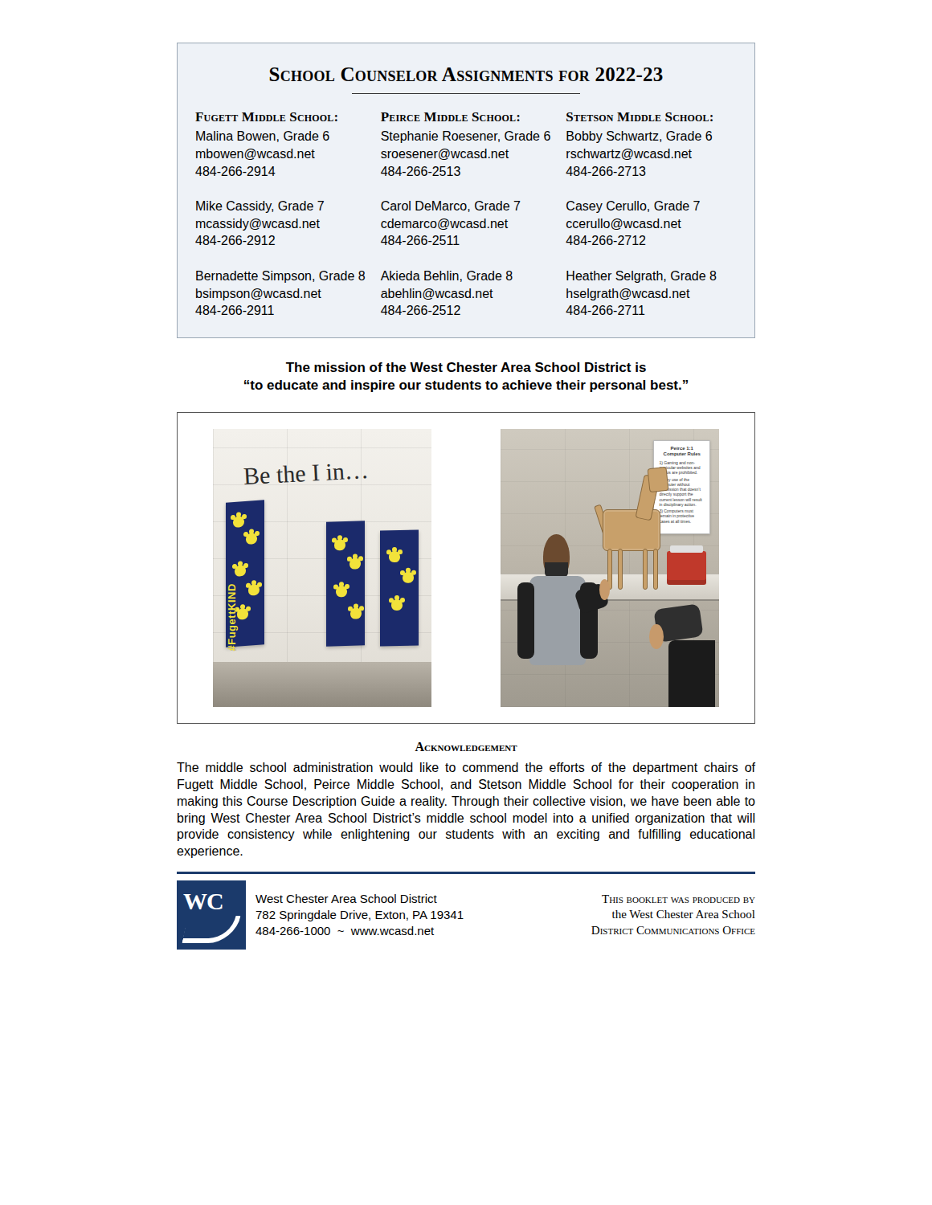School Counselor Assignments for 2022-23
Fugett Middle School:
Malina Bowen, Grade 6
mbowen@wcasd.net
484-266-2914
Mike Cassidy, Grade 7
mcassidy@wcasd.net
484-266-2912
Bernadette Simpson, Grade 8
bsimpson@wcasd.net
484-266-2911
Peirce Middle School:
Stephanie Roesener, Grade 6
sroesener@wcasd.net
484-266-2513
Carol DeMarco, Grade 7
cdemarco@wcasd.net
484-266-2511
Akieda Behlin, Grade 8
abehlin@wcasd.net
484-266-2512
Stetson Middle School:
Bobby Schwartz, Grade 6
rschwartz@wcasd.net
484-266-2713
Casey Cerullo, Grade 7
ccerullo@wcasd.net
484-266-2712
Heather Selgrath, Grade 8
hselgrath@wcasd.net
484-266-2711
The mission of the West Chester Area School District is
“to educate and inspire our students to achieve their personal best.”
Be the I in…
K
N
D
#FugettKIND
Peirce 1:1 Computer Rules
1) Gaming and non-curricular websites and videos are prohibited. 2) Any use of the computer without permission that doesn’t directly support the current lesson will result in disciplinary action. 3) Computers must remain in protective cases at all times.
Acknowledgement
The middle school administration would like to commend the efforts of the department chairs of Fugett Middle School, Peirce Middle School, and Stetson Middle School for their cooperation in making this Course Description Guide a reality. Through their collective vision, we have been able to bring West Chester Area School District’s middle school model into a unified organization that will provide consistency while enlightening our students with an exciting and fulfilling educational experience.
WC
West Chester Area School District
782 Springdale Drive, Exton, PA 19341
484-266-1000 ~ www.wcasd.net
This booklet was produced by
the West Chester Area School
District Communications Office